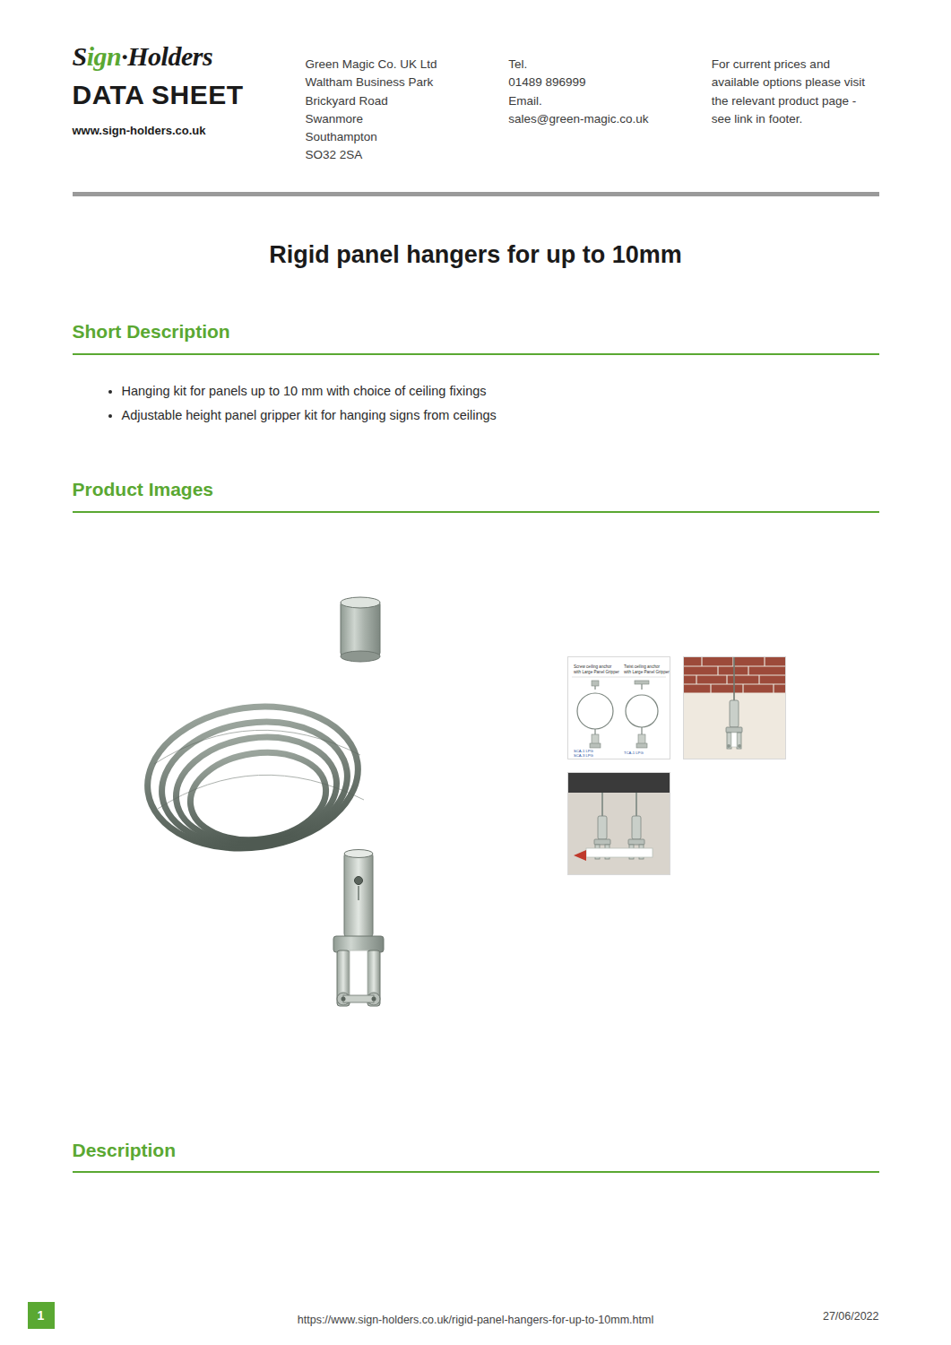Sign·Holders
DATA SHEET
www.sign-holders.co.uk
Green Magic Co. UK Ltd
Waltham Business Park
Brickyard Road
Swanmore
Southampton
SO32 2SA
Tel.
01489 896999
Email.
sales@green-magic.co.uk
For current prices and available options please visit the relevant product page - see link in footer.
Rigid panel hangers for up to 10mm
Short Description
Hanging kit for panels up to 10 mm with choice of ceiling fixings
Adjustable height panel gripper kit for hanging signs from ceilings
Product Images
Screw ceiling anchor with Large Panel Gripper Twist ceiling anchor with Large Panel Gripper SCA-1 LPG SCA-3 LPG TCA-1 LPG
Description
1
https://www.sign-holders.co.uk/rigid-panel-hangers-for-up-to-10mm.html
27/06/2022